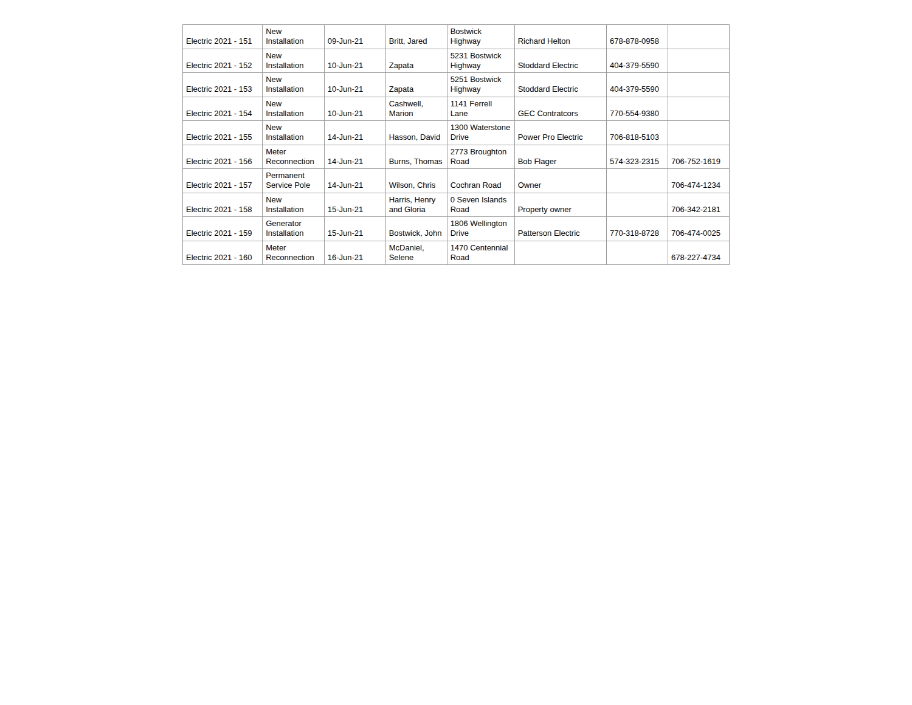| Electric 2021 - 151 | New Installation | 09-Jun-21 | Britt, Jared | Bostwick Highway | Richard Helton | 678-878-0958 | |
| Electric 2021 - 152 | New Installation | 10-Jun-21 | Zapata | 5231 Bostwick Highway | Stoddard Electric | 404-379-5590 | |
| Electric 2021 - 153 | New Installation | 10-Jun-21 | Zapata | 5251 Bostwick Highway | Stoddard Electric | 404-379-5590 | |
| Electric 2021 - 154 | New Installation | 10-Jun-21 | Cashwell, Marion | 1141 Ferrell Lane | GEC Contratcors | 770-554-9380 | |
| Electric 2021 - 155 | New Installation | 14-Jun-21 | Hasson, David | 1300 Waterstone Drive | Power Pro Electric | 706-818-5103 | |
| Electric 2021 - 156 | Meter Reconnection | 14-Jun-21 | Burns, Thomas | 2773 Broughton Road | Bob Flager | 574-323-2315 | 706-752-1619 |
| Electric 2021 - 157 | Permanent Service Pole | 14-Jun-21 | Wilson, Chris | Cochran Road | Owner | | 706-474-1234 |
| Electric 2021 - 158 | New Installation | 15-Jun-21 | Harris, Henry and Gloria | 0 Seven Islands Road | Property owner | | 706-342-2181 |
| Electric 2021 - 159 | Generator Installation | 15-Jun-21 | Bostwick, John | 1806 Wellington Drive | Patterson Electric | 770-318-8728 | 706-474-0025 |
| Electric 2021 - 160 | Meter Reconnection | 16-Jun-21 | McDaniel, Selene | 1470 Centennial Road | | | 678-227-4734 |